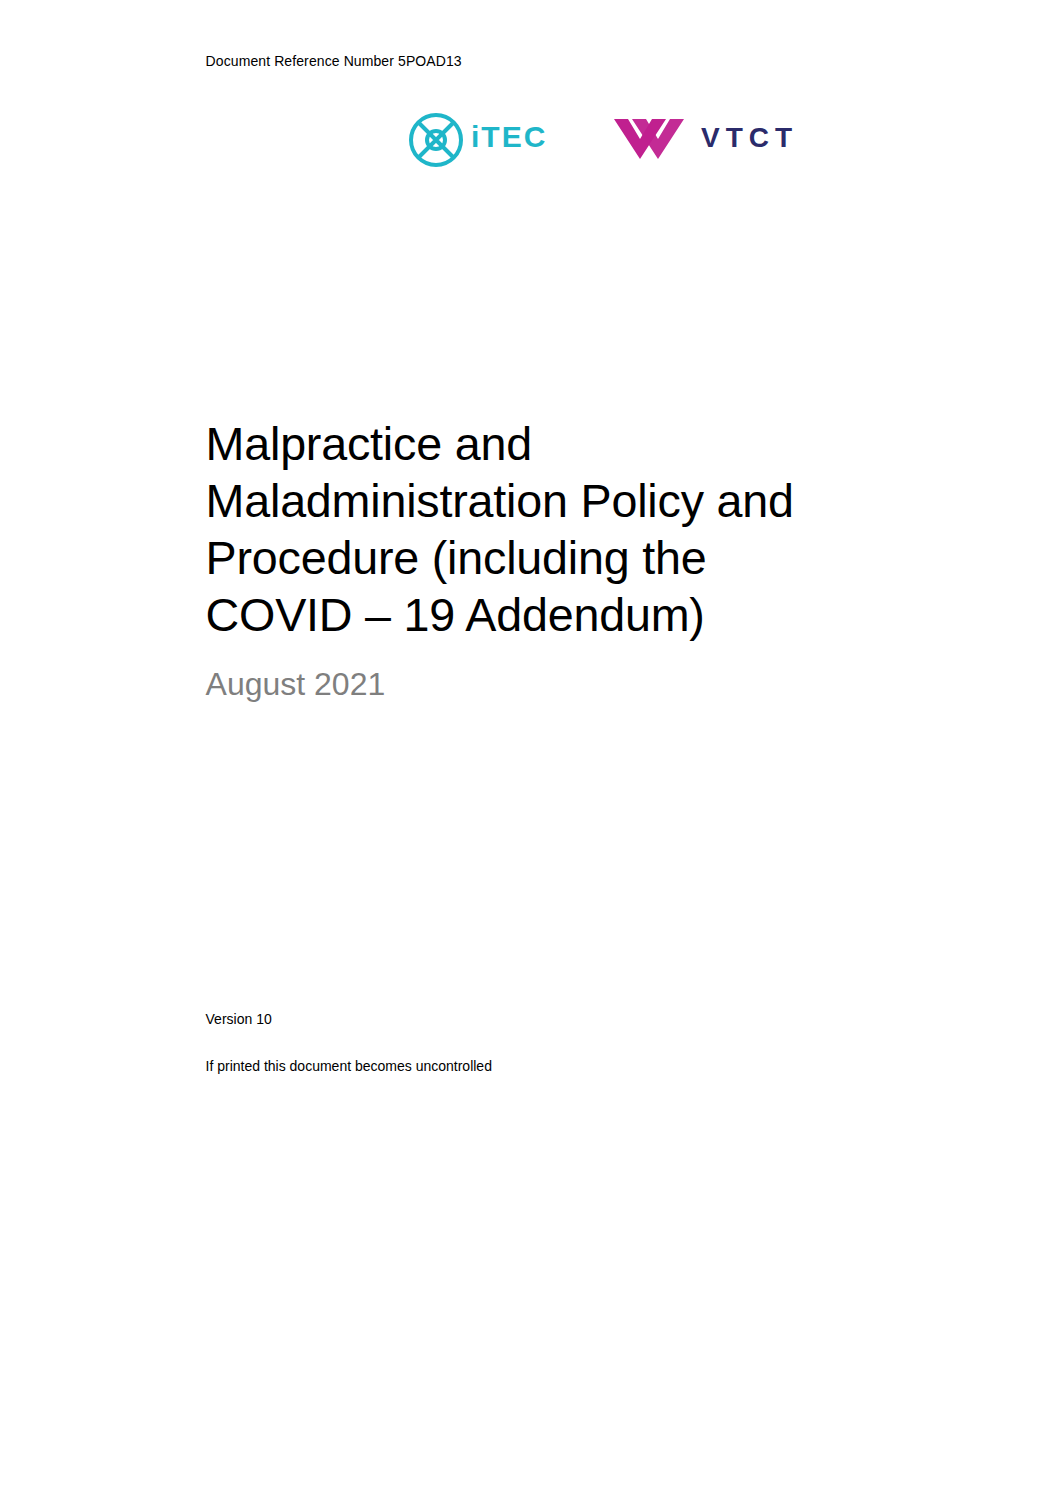Document Reference Number 5POAD13
iTEC VTCT
Malpractice and Maladministration Policy and Procedure (including the COVID – 19 Addendum)
August 2021
Version 10
If printed this document becomes uncontrolled